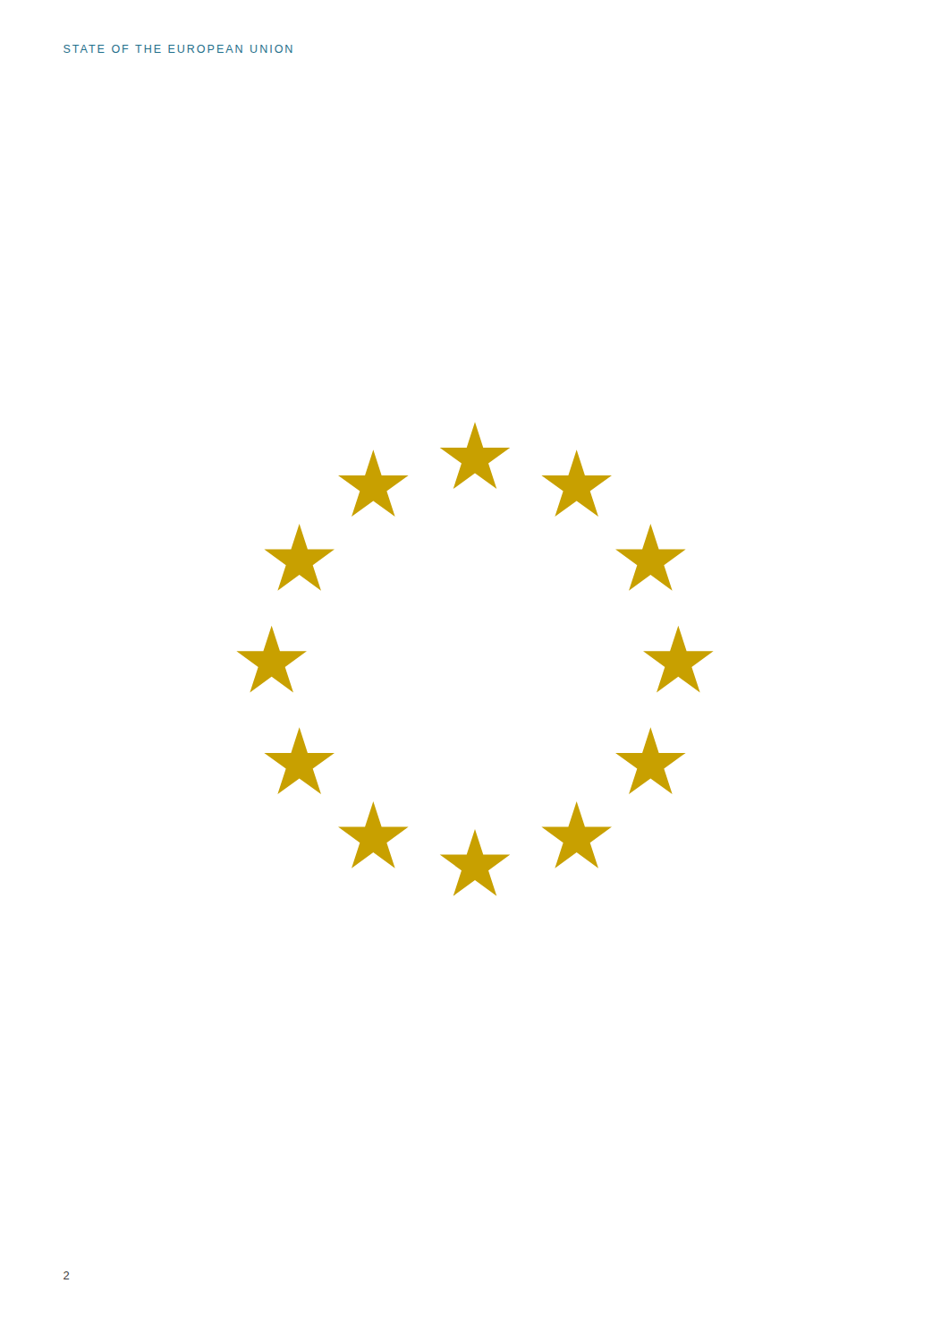State of the European Union
2